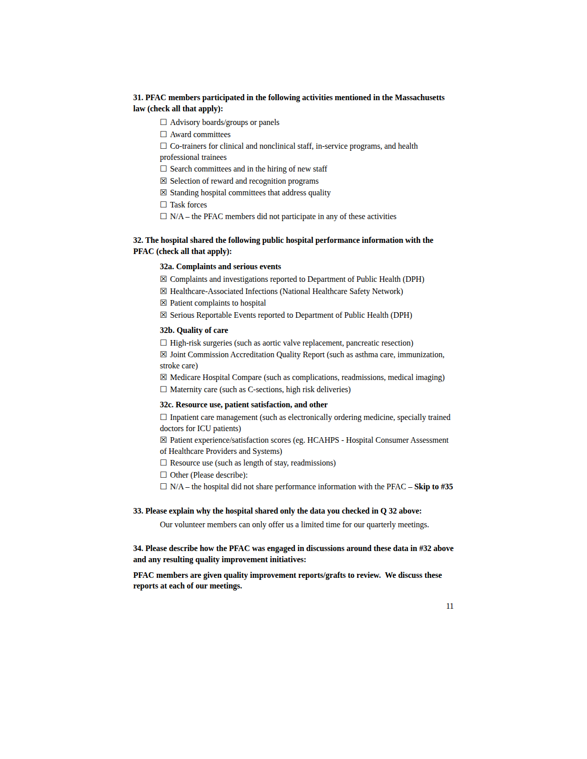31. PFAC members participated in the following activities mentioned in the Massachusetts law (check all that apply):
☐Advisory boards/groups or panels
☐Award committees
☐Co-trainers for clinical and nonclinical staff, in-service programs, and health professional trainees
☐Search committees and in the hiring of new staff
☒Selection of reward and recognition programs
☒Standing hospital committees that address quality
☐Task forces
☐N/A – the PFAC members did not participate in any of these activities
32. The hospital shared the following public hospital performance information with the PFAC (check all that apply):
32a. Complaints and serious events
☒Complaints and investigations reported to Department of Public Health (DPH)
☒Healthcare-Associated Infections (National Healthcare Safety Network)
☒Patient complaints to hospital
☒Serious Reportable Events reported to Department of Public Health (DPH)
32b. Quality of care
☐High-risk surgeries (such as aortic valve replacement, pancreatic resection)
☒Joint Commission Accreditation Quality Report (such as asthma care, immunization, stroke care)
☒Medicare Hospital Compare (such as complications, readmissions, medical imaging)
☐Maternity care (such as C-sections, high risk deliveries)
32c. Resource use, patient satisfaction, and other
☐Inpatient care management (such as electronically ordering medicine, specially trained doctors for ICU patients)
☒Patient experience/satisfaction scores (eg. HCAHPS - Hospital Consumer Assessment of Healthcare Providers and Systems)
☐Resource use (such as length of stay, readmissions)
☐Other (Please describe):
☐N/A – the hospital did not share performance information with the PFAC – Skip to #35
33. Please explain why the hospital shared only the data you checked in Q 32 above:
Our volunteer members can only offer us a limited time for our quarterly meetings.
34. Please describe how the PFAC was engaged in discussions around these data in #32 above and any resulting quality improvement initiatives:
PFAC members are given quality improvement reports/grafts to review. We discuss these reports at each of our meetings.
11